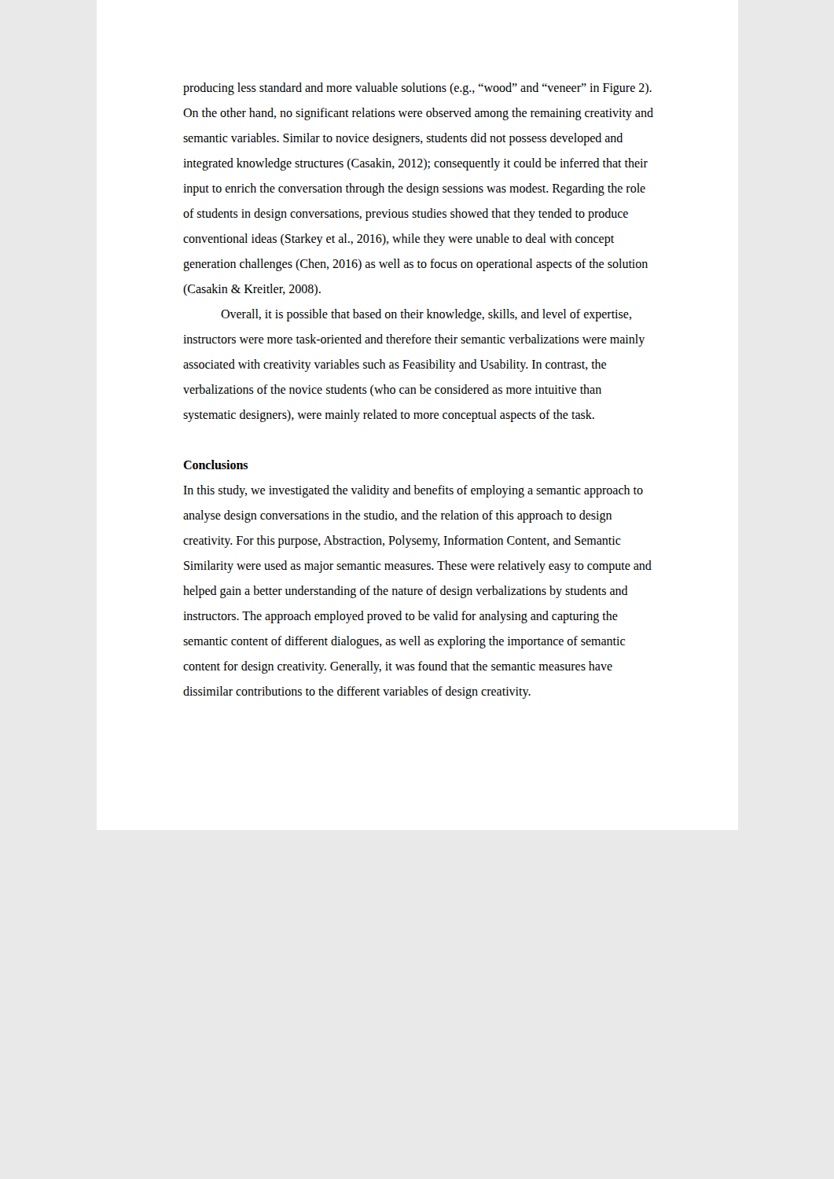producing less standard and more valuable solutions (e.g., “wood” and “veneer” in Figure 2). On the other hand, no significant relations were observed among the remaining creativity and semantic variables. Similar to novice designers, students did not possess developed and integrated knowledge structures (Casakin, 2012); consequently it could be inferred that their input to enrich the conversation through the design sessions was modest. Regarding the role of students in design conversations, previous studies showed that they tended to produce conventional ideas (Starkey et al., 2016), while they were unable to deal with concept generation challenges (Chen, 2016) as well as to focus on operational aspects of the solution (Casakin & Kreitler, 2008).
Overall, it is possible that based on their knowledge, skills, and level of expertise, instructors were more task-oriented and therefore their semantic verbalizations were mainly associated with creativity variables such as Feasibility and Usability. In contrast, the verbalizations of the novice students (who can be considered as more intuitive than systematic designers), were mainly related to more conceptual aspects of the task.
Conclusions
In this study, we investigated the validity and benefits of employing a semantic approach to analyse design conversations in the studio, and the relation of this approach to design creativity. For this purpose, Abstraction, Polysemy, Information Content, and Semantic Similarity were used as major semantic measures. These were relatively easy to compute and helped gain a better understanding of the nature of design verbalizations by students and instructors. The approach employed proved to be valid for analysing and capturing the semantic content of different dialogues, as well as exploring the importance of semantic content for design creativity. Generally, it was found that the semantic measures have dissimilar contributions to the different variables of design creativity.